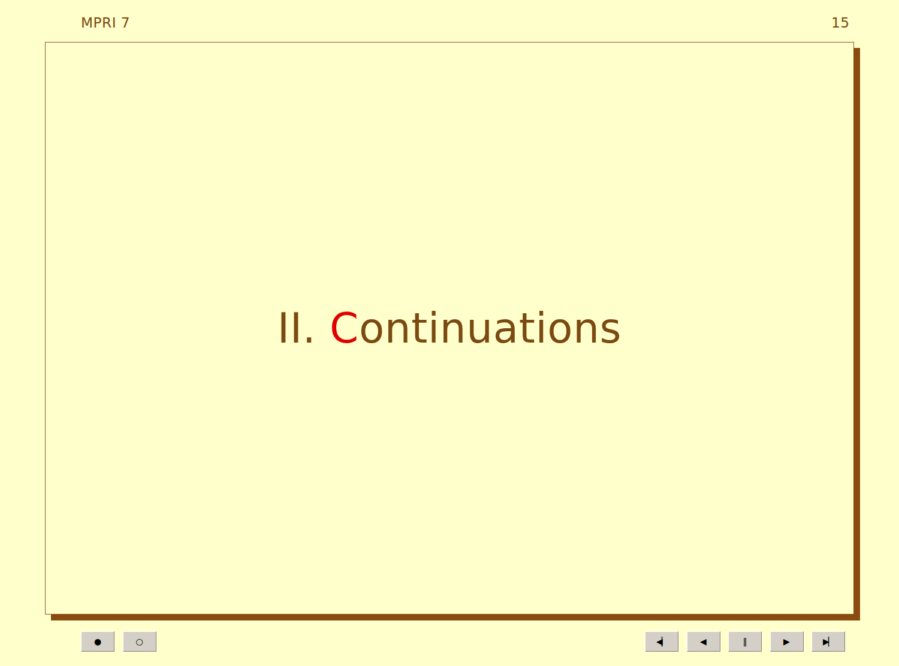MPRI 7 15
II. Continuations